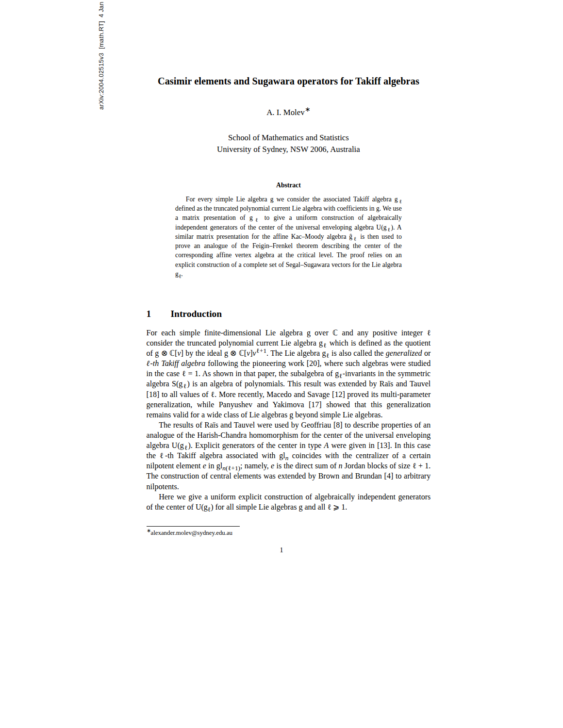arXiv:2004.02515v3 [math.RT] 4 Jan 2021
Casimir elements and Sugawara operators for Takiff algebras
A. I. Molev∗
School of Mathematics and Statistics
University of Sydney, NSW 2006, Australia
Abstract
For every simple Lie algebra g we consider the associated Takiff algebra gℓ defined as the truncated polynomial current Lie algebra with coefficients in g. We use a matrix presentation of gℓ to give a uniform construction of algebraically independent generators of the center of the universal enveloping algebra U(gℓ). A similar matrix presentation for the affine Kac–Moody algebra ĝℓ is then used to prove an analogue of the Feigin–Frenkel theorem describing the center of the corresponding affine vertex algebra at the critical level. The proof relies on an explicit construction of a complete set of Segal–Sugawara vectors for the Lie algebra gℓ.
1 Introduction
For each simple finite-dimensional Lie algebra g over ℂ and any positive integer ℓ consider the truncated polynomial current Lie algebra gℓ which is defined as the quotient of g ⊗ ℂ[v] by the ideal g ⊗ ℂ[v]vℓ+1. The Lie algebra gℓ is also called the generalized or ℓ-th Takiff algebra following the pioneering work [20], where such algebras were studied in the case ℓ = 1. As shown in that paper, the subalgebra of gℓ-invariants in the symmetric algebra S(gℓ) is an algebra of polynomials. This result was extended by Raïs and Tauvel [18] to all values of ℓ. More recently, Macedo and Savage [12] proved its multi-parameter generalization, while Panyushev and Yakimova [17] showed that this generalization remains valid for a wide class of Lie algebras g beyond simple Lie algebras.
The results of Raïs and Tauvel were used by Geoffriau [8] to describe properties of an analogue of the Harish-Chandra homomorphism for the center of the universal enveloping algebra U(gℓ). Explicit generators of the center in type A were given in [13]. In this case the ℓ-th Takiff algebra associated with gln coincides with the centralizer of a certain nilpotent element e in gln(ℓ+1); namely, e is the direct sum of n Jordan blocks of size ℓ + 1. The construction of central elements was extended by Brown and Brundan [4] to arbitrary nilpotents.
Here we give a uniform explicit construction of algebraically independent generators of the center of U(gℓ) for all simple Lie algebras g and all ℓ ⩾ 1.
∗alexander.molev@sydney.edu.au
1